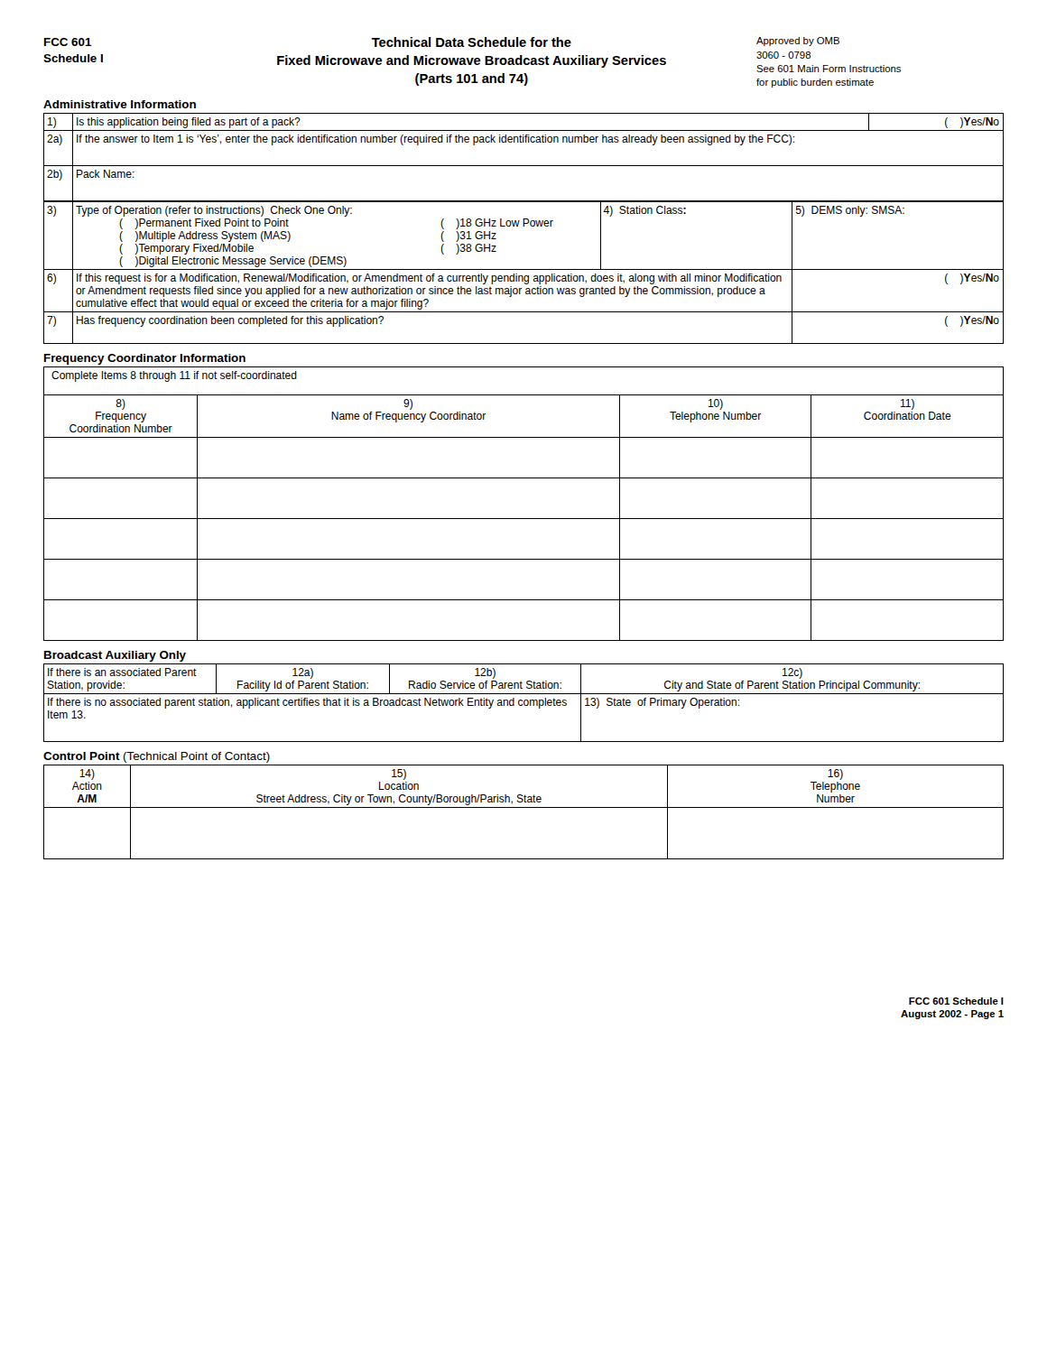FCC 601
Schedule I
Technical Data Schedule for the
Fixed Microwave and Microwave Broadcast Auxiliary Services
(Parts 101 and 74)
Approved by OMB
3060 - 0798
See 601 Main Form Instructions
for public burden estimate
Administrative Information
| 1) | Is this application being filed as part of a pack? | ( ) Y es/ N o |
| 2a) | If the answer to Item 1 is ‘Yes’, enter the pack identification number (required if the pack identification number has already been assigned by the FCC): |
| 2b) | Pack Name: |
| 3) | Type of Operation (refer to instructions) Check One Only: / / ( )Permanent Fixed Point to Point / ( )18 GHz Low Power / / / ( )Multiple Address System (MAS) / ( )31 GHz / / / ( )Temporary Fixed/Mobile / ( )38 GHz / / / ( )Digital Electronic Message Service (DEMS) / / | 4) Station Class : | 5) DEMS only: SMSA: |
| 6) | If this request is for a Modification, Renewal/Modification, or Amendment of a currently pending application, does it, along with all minor Modification or Amendment requests filed since you applied for a new authorization or since the last major action was granted by the Commission, produce a cumulative effect that would equal or exceed the criteria for a major filing? | ( ) Y es/ N o |
| 7) | Has frequency coordination been completed for this application? | ( ) Y es/ N o |
Frequency Coordinator Information
| Complete Items 8 through 11 if not self-coordinated |
| 8) Frequency Coordination Number | 9) Name of Frequency Coordinator | 10) Telephone Number | 11) Coordination Date |
Broadcast Auxiliary Only
| If there is an associated Parent Station, provide: | 12a) Facility Id of Parent Station: | 12b) Radio Service of Parent Station: | 12c) City and State of Parent Station Principal Community: |
| If there is no associated parent station, applicant certifies that it is a Broadcast Network Entity and completes Item 13. | 13) State of Primary Operation: |
Control Point (Technical Point of Contact)
| 14) Action A/M | 15) Location Street Address, City or Town, County/Borough/Parish, State | 16) Telephone Number |
FCC 601 Schedule I
August 2002 - Page 1